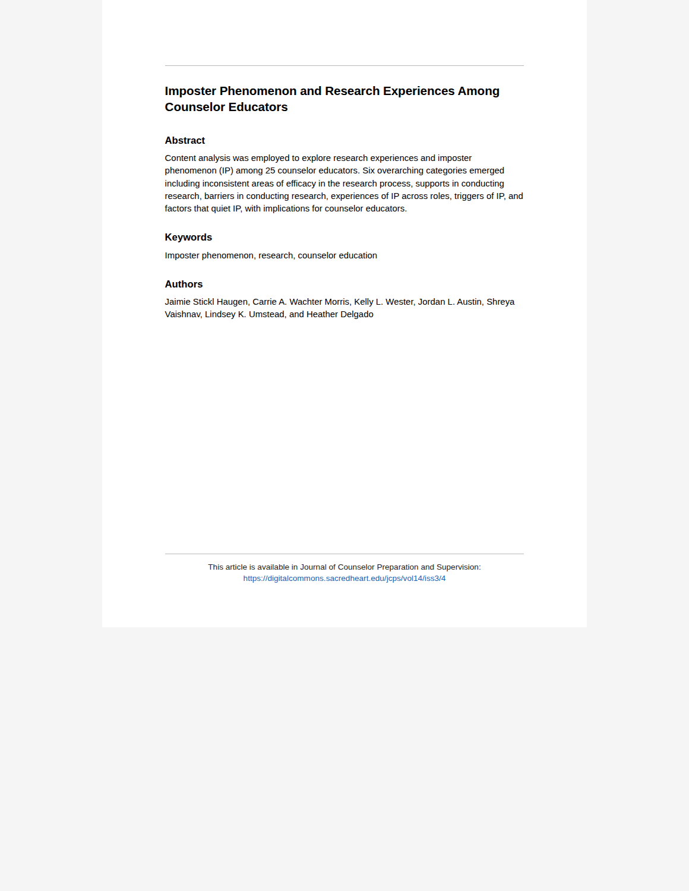Imposter Phenomenon and Research Experiences Among Counselor Educators
Abstract
Content analysis was employed to explore research experiences and imposter phenomenon (IP) among 25 counselor educators. Six overarching categories emerged including inconsistent areas of efficacy in the research process, supports in conducting research, barriers in conducting research, experiences of IP across roles, triggers of IP, and factors that quiet IP, with implications for counselor educators.
Keywords
Imposter phenomenon, research, counselor education
Authors
Jaimie Stickl Haugen, Carrie A. Wachter Morris, Kelly L. Wester, Jordan L. Austin, Shreya Vaishnav, Lindsey K. Umstead, and Heather Delgado
This article is available in Journal of Counselor Preparation and Supervision:
https://digitalcommons.sacredheart.edu/jcps/vol14/iss3/4